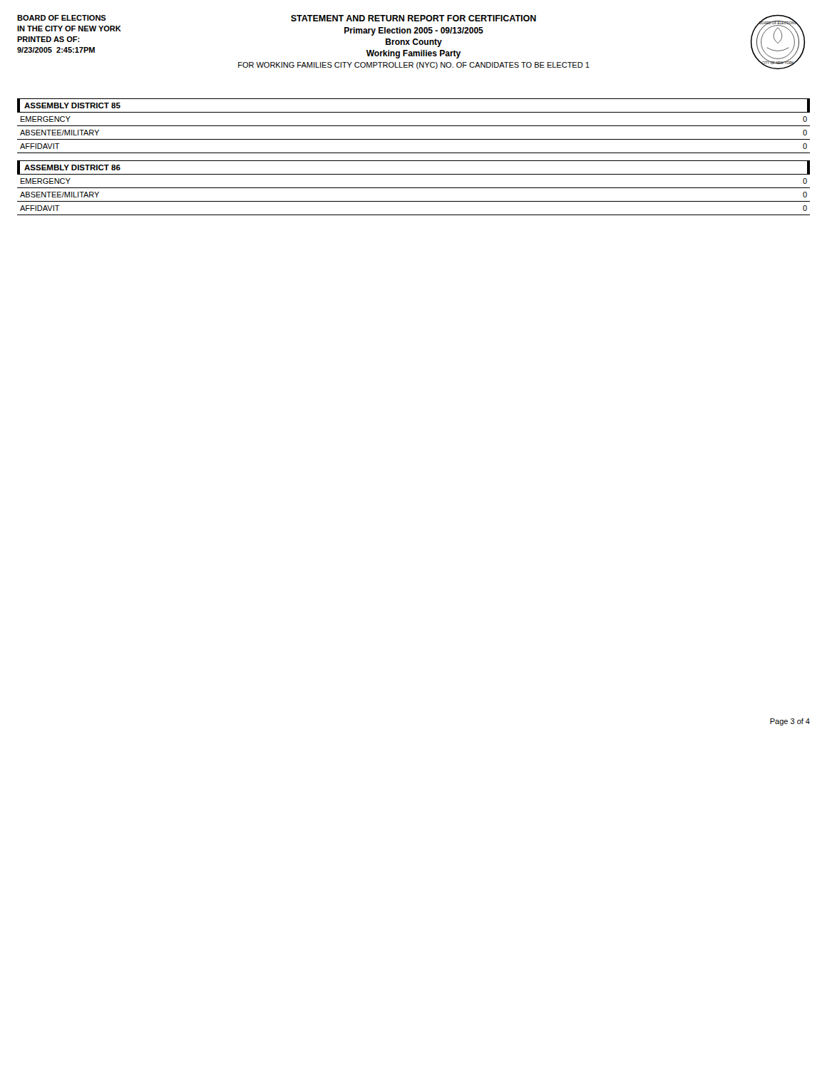BOARD OF ELECTIONS
IN THE CITY OF NEW YORK
PRINTED AS OF:
9/23/2005 2:45:17PM
STATEMENT AND RETURN REPORT FOR CERTIFICATION
Primary Election 2005 - 09/13/2005
Bronx County
Working Families Party
FOR WORKING FAMILIES CITY COMPTROLLER (NYC) NO. OF CANDIDATES TO BE ELECTED 1
BOARD OF ELECTIONS CITY OF NEW YORK
ASSEMBLY DISTRICT 85
| EMERGENCY | 0 |
| ABSENTEE/MILITARY | 0 |
| AFFIDAVIT | 0 |
ASSEMBLY DISTRICT 86
| EMERGENCY | 0 |
| ABSENTEE/MILITARY | 0 |
| AFFIDAVIT | 0 |
Page 3 of 4